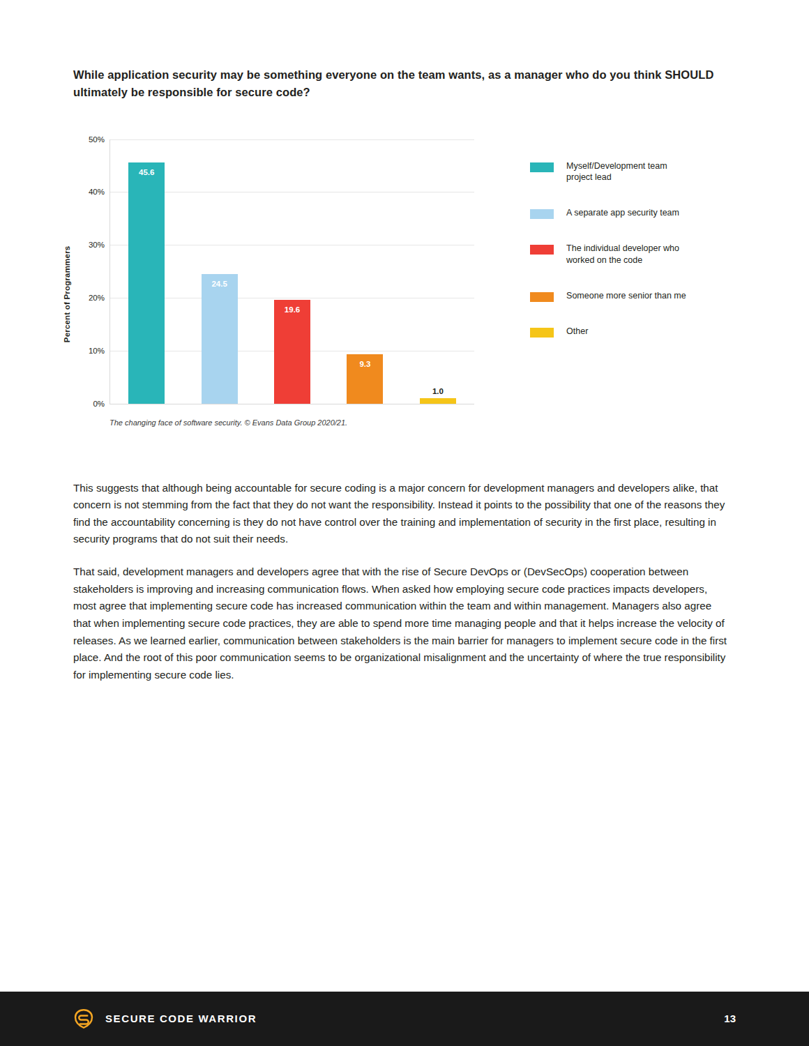While application security may be something everyone on the team wants, as a manager who do you think SHOULD ultimately be responsible for secure code?
Percent of Programmers
50%
40%
30%
20%
10%
0%
45.6
24.5
19.6
9.3
1.0
The changing face of software security. © Evans Data Group 2020/21.
Myself/Development team
project lead
A separate app security team
The individual developer who
worked on the code
Someone more senior than me
Other
This suggests that although being accountable for secure coding is a major concern for development managers and developers alike, that concern is not stemming from the fact that they do not want the responsibility. Instead it points to the possibility that one of the reasons they find the accountability concerning is they do not have control over the training and implementation of security in the first place, resulting in security programs that do not suit their needs.
That said, development managers and developers agree that with the rise of Secure DevOps or (DevSecOps) cooperation between stakeholders is improving and increasing communication flows. When asked how employing secure code practices impacts developers, most agree that implementing secure code has increased communication within the team and within management. Managers also agree that when implementing secure code practices, they are able to spend more time managing people and that it helps increase the velocity of releases. As we learned earlier, communication between stakeholders is the main barrier for managers to implement secure code in the first place. And the root of this poor communication seems to be organizational misalignment and the uncertainty of where the true responsibility for implementing secure code lies.
SECURE CODE WARRIOR
13